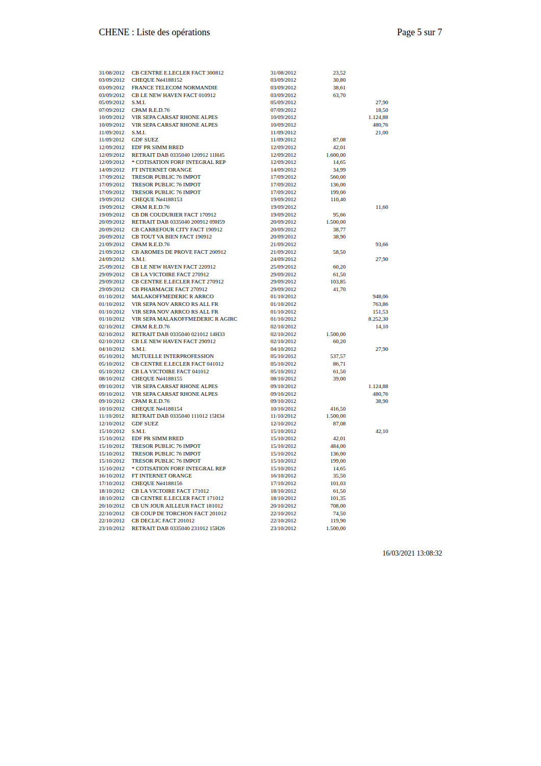CHENE : Liste des opérations
Page 5 sur 7
| 31/08/2012 | CB CENTRE E.LECLER FACT 300812 | 31/08/2012 | 23,52 | | |
| 03/09/2012 | CHEQUE Né4188152 | 03/09/2012 | 30,80 | | |
| 03/09/2012 | FRANCE TELECOM NORMANDIE | 03/09/2012 | 38,61 | | |
| 03/09/2012 | CB LE NEW HAVEN FACT 010912 | 03/09/2012 | 63,70 | | |
| 05/09/2012 | S.M.I. | 05/09/2012 | | 27,90 | |
| 07/09/2012 | CPAM R.E.D.76 | 07/09/2012 | | 18,50 | |
| 10/09/2012 | VIR SEPA CARSAT RHONE ALPES | 10/09/2012 | | 1.124,88 | |
| 10/09/2012 | VIR SEPA CARSAT RHONE ALPES | 10/09/2012 | | 480,76 | |
| 11/09/2012 | S.M.I. | 11/09/2012 | | 21,00 | |
| 11/09/2012 | GDF SUEZ | 11/09/2012 | 87,08 | | |
| 12/09/2012 | EDF PR SIMM BRED | 12/09/2012 | 42,01 | | |
| 12/09/2012 | RETRAIT DAB 0335040 120912 11H45 | 12/09/2012 | 1.600,00 | | |
| 12/09/2012 | * COTISATION FORF INTEGRAL REP | 12/09/2012 | 14,65 | | |
| 14/09/2012 | FT INTERNET ORANGE | 14/09/2012 | 34,99 | | |
| 17/09/2012 | TRESOR PUBLIC 76 IMPOT | 17/09/2012 | 560,00 | | |
| 17/09/2012 | TRESOR PUBLIC 76 IMPOT | 17/09/2012 | 136,00 | | |
| 17/09/2012 | TRESOR PUBLIC 76 IMPOT | 17/09/2012 | 199,00 | | |
| 19/09/2012 | CHEQUE Né4188153 | 19/09/2012 | 110,40 | | |
| 19/09/2012 | CPAM R.E.D.76 | 19/09/2012 | | 11,60 | |
| 19/09/2012 | CB DR COUDURIER FACT 170912 | 19/09/2012 | 95,66 | | |
| 20/09/2012 | RETRAIT DAB 0335040 200912 09H59 | 20/09/2012 | 1.500,00 | | |
| 20/09/2012 | CB CARREFOUR CITY FACT 190912 | 20/09/2012 | 38,77 | | |
| 20/09/2012 | CB TOUT VA BIEN FACT 190912 | 20/09/2012 | 38,90 | | |
| 21/09/2012 | CPAM R.E.D.76 | 21/09/2012 | | 93,66 | |
| 21/09/2012 | CB AROMES DE PROVE FACT 200912 | 21/09/2012 | 58,50 | | |
| 24/09/2012 | S.M.I. | 24/09/2012 | | 27,90 | |
| 25/09/2012 | CB LE NEW HAVEN FACT 220912 | 25/09/2012 | 60,20 | | |
| 29/09/2012 | CB LA VICTOIRE FACT 270912 | 29/09/2012 | 61,50 | | |
| 29/09/2012 | CB CENTRE E.LECLER FACT 270912 | 29/09/2012 | 103,85 | | |
| 29/09/2012 | CB PHARMACIE FACT 270912 | 29/09/2012 | 41,70 | | |
| 01/10/2012 | MALAKOFFMEDERIC R ARRCO | 01/10/2012 | | 948,06 | |
| 01/10/2012 | VIR SEPA NOV ARRCO RS ALL FR | 01/10/2012 | | 763,86 | |
| 01/10/2012 | VIR SEPA NOV ARRCO RS ALL FR | 01/10/2012 | | 151,53 | |
| 01/10/2012 | VIR SEPA MALAKOFFMEDERIC R AGIRC | 01/10/2012 | | 8.252,30 | |
| 02/10/2012 | CPAM R.E.D.76 | 02/10/2012 | | 14,10 | |
| 02/10/2012 | RETRAIT DAB 0335040 021012 14H33 | 02/10/2012 | 1.500,00 | | |
| 02/10/2012 | CB LE NEW HAVEN FACT 290912 | 02/10/2012 | 60,20 | | |
| 04/10/2012 | S.M.I. | 04/10/2012 | | 27,90 | |
| 05/10/2012 | MUTUELLE INTERPROFESSION | 05/10/2012 | 537,57 | | |
| 05/10/2012 | CB CENTRE E.LECLER FACT 041012 | 05/10/2012 | 86,71 | | |
| 05/10/2012 | CB LA VICTOIRE FACT 041012 | 05/10/2012 | 61,50 | | |
| 08/10/2012 | CHEQUE Né4188155 | 08/10/2012 | 39,00 | | |
| 09/10/2012 | VIR SEPA CARSAT RHONE ALPES | 09/10/2012 | | 1.124,88 | |
| 09/10/2012 | VIR SEPA CARSAT RHONE ALPES | 09/10/2012 | | 480,76 | |
| 09/10/2012 | CPAM R.E.D.76 | 09/10/2012 | | 38,90 | |
| 10/10/2012 | CHEQUE Né4188154 | 10/10/2012 | 416,50 | | |
| 11/10/2012 | RETRAIT DAB 0335040 111012 15H34 | 11/10/2012 | 1.500,00 | | |
| 12/10/2012 | GDF SUEZ | 12/10/2012 | 87,08 | | |
| 15/10/2012 | S.M.I. | 15/10/2012 | | 42,10 | |
| 15/10/2012 | EDF PR SIMM BRED | 15/10/2012 | 42,01 | | |
| 15/10/2012 | TRESOR PUBLIC 76 IMPOT | 15/10/2012 | 484,00 | | |
| 15/10/2012 | TRESOR PUBLIC 76 IMPOT | 15/10/2012 | 136,00 | | |
| 15/10/2012 | TRESOR PUBLIC 76 IMPOT | 15/10/2012 | 199,00 | | |
| 15/10/2012 | * COTISATION FORF INTEGRAL REP | 15/10/2012 | 14,65 | | |
| 16/10/2012 | FT INTERNET ORANGE | 16/10/2012 | 35,50 | | |
| 17/10/2012 | CHEQUE Né4188156 | 17/10/2012 | 101,03 | | |
| 18/10/2012 | CB LA VICTOIRE FACT 171012 | 18/10/2012 | 61,50 | | |
| 18/10/2012 | CB CENTRE E.LECLER FACT 171012 | 18/10/2012 | 101,35 | | |
| 20/10/2012 | CB UN JOUR AILLEUR FACT 181012 | 20/10/2012 | 708,00 | | |
| 22/10/2012 | CB COUP DE TORCHON FACT 201012 | 22/10/2012 | 74,50 | | |
| 22/10/2012 | CB DECLIC FACT 201012 | 22/10/2012 | 119,90 | | |
| 23/10/2012 | RETRAIT DAB 0335040 231012 15H26 | 23/10/2012 | 1.500,00 | | |
16/03/2021 13:08:32